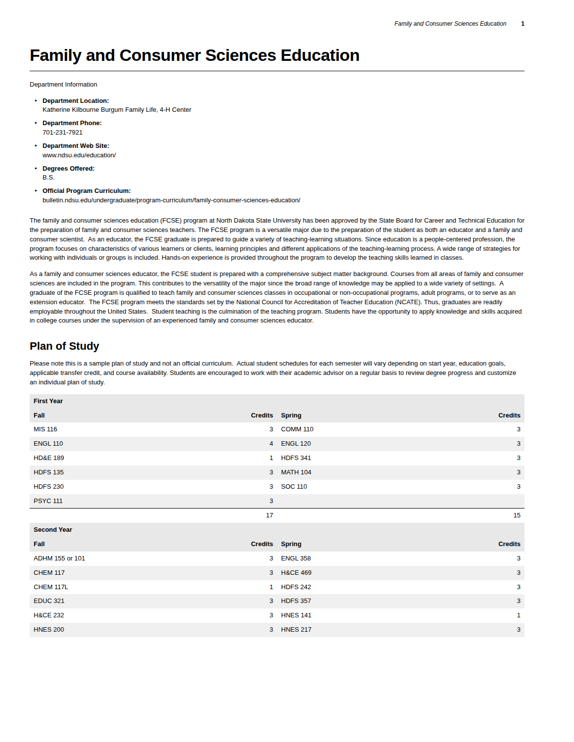Family and Consumer Sciences Education 1
Family and Consumer Sciences Education
Department Information
Department Location:
Katherine Kilbourne Burgum Family Life, 4-H Center
Department Phone:
701-231-7921
Department Web Site:
www.ndsu.edu/education/
Degrees Offered:
B.S.
Official Program Curriculum:
bulletin.ndsu.edu/undergraduate/program-curriculum/family-consumer-sciences-education/
The family and consumer sciences education (FCSE) program at North Dakota State University has been approved by the State Board for Career and Technical Education for the preparation of family and consumer sciences teachers. The FCSE program is a versatile major due to the preparation of the student as both an educator and a family and consumer scientist. As an educator, the FCSE graduate is prepared to guide a variety of teaching-learning situations. Since education is a people-centered profession, the program focuses on characteristics of various learners or clients, learning principles and different applications of the teaching-learning process. A wide range of strategies for working with individuals or groups is included. Hands-on experience is provided throughout the program to develop the teaching skills learned in classes.
As a family and consumer sciences educator, the FCSE student is prepared with a comprehensive subject matter background. Courses from all areas of family and consumer sciences are included in the program. This contributes to the versatility of the major since the broad range of knowledge may be applied to a wide variety of settings. A graduate of the FCSE program is qualified to teach family and consumer sciences classes in occupational or non-occupational programs, adult programs, or to serve as an extension educator. The FCSE program meets the standards set by the National Council for Accreditation of Teacher Education (NCATE). Thus, graduates are readily employable throughout the United States. Student teaching is the culmination of the teaching program. Students have the opportunity to apply knowledge and skills acquired in college courses under the supervision of an experienced family and consumer sciences educator.
Plan of Study
Please note this is a sample plan of study and not an official curriculum. Actual student schedules for each semester will vary depending on start year, education goals, applicable transfer credit, and course availability. Students are encouraged to work with their academic advisor on a regular basis to review degree progress and customize an individual plan of study.
| First Year |
| --- |
| Fall | Credits | Spring | Credits |
| MIS 116 | 3 | COMM 110 | 3 |
| ENGL 110 | 4 | ENGL 120 | 3 |
| HD&E 189 | 1 | HDFS 341 | 3 |
| HDFS 135 | 3 | MATH 104 | 3 |
| HDFS 230 | 3 | SOC 110 | 3 |
| PSYC 111 | 3 | | |
| | 17 | | 15 |
| Second Year |
| Fall | Credits | Spring | Credits |
| ADHM 155 or 101 | 3 | ENGL 358 | 3 |
| CHEM 117 | 3 | H&CE 469 | 3 |
| CHEM 117L | 1 | HDFS 242 | 3 |
| EDUC 321 | 3 | HDFS 357 | 3 |
| H&CE 232 | 3 | HNES 141 | 1 |
| HNES 200 | 3 | HNES 217 | 3 |